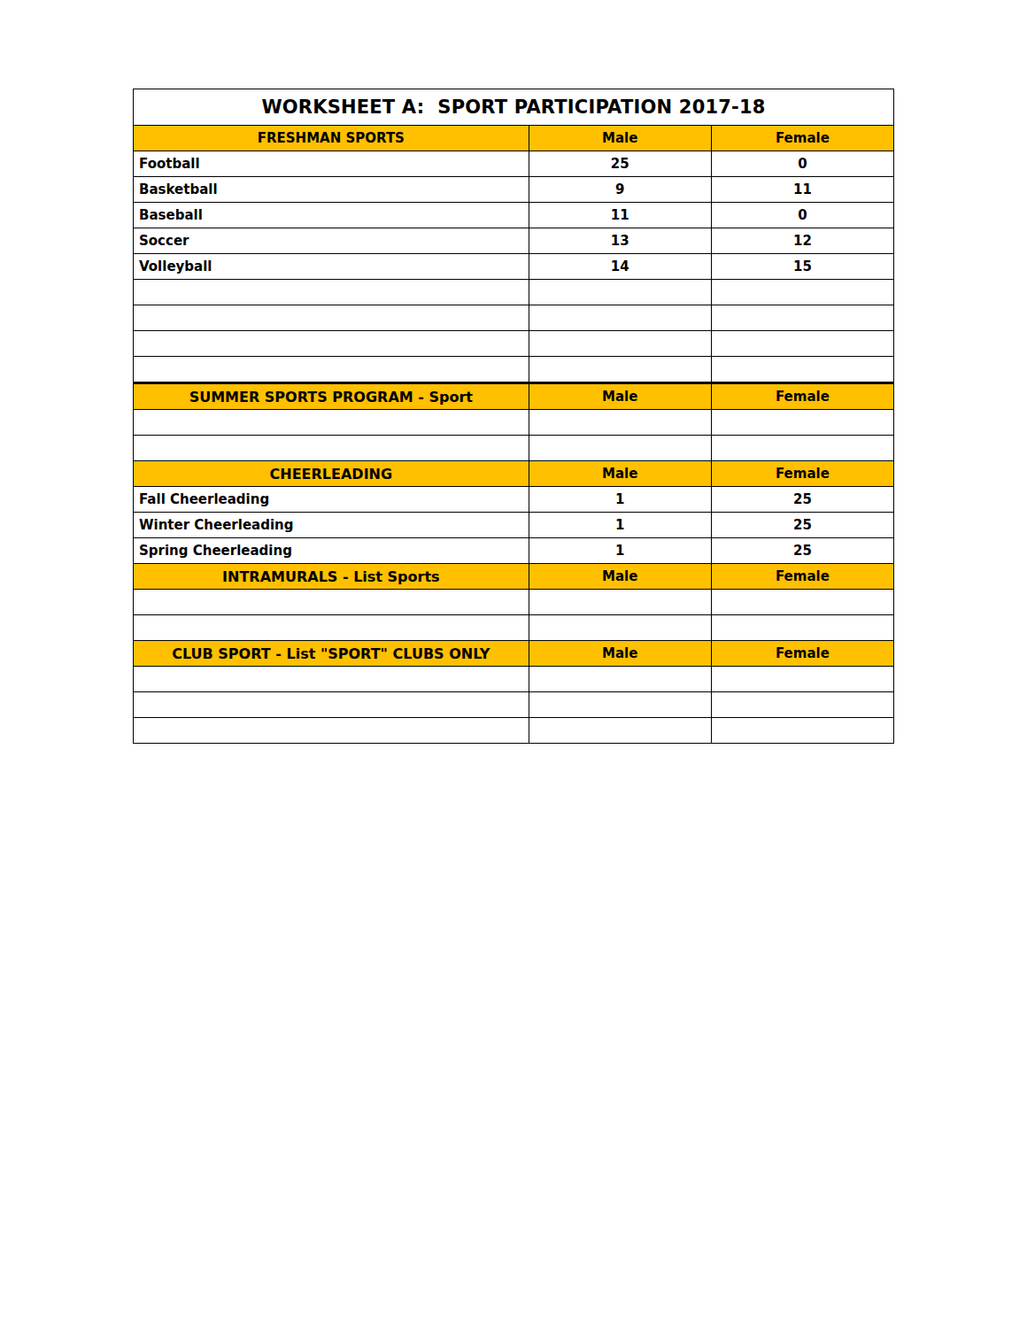| WORKSHEET A: SPORT PARTICIPATION 2017-18 |
| FRESHMAN SPORTS | Male | Female |
| Football | 25 | 0 |
| Basketball | 9 | 11 |
| Baseball | 11 | 0 |
| Soccer | 13 | 12 |
| Volleyball | 14 | 15 |
| SUMMER SPORTS PROGRAM - Sport | Male | Female |
| CHEERLEADING | Male | Female |
| Fall Cheerleading | 1 | 25 |
| Winter Cheerleading | 1 | 25 |
| Spring Cheerleading | 1 | 25 |
| INTRAMURALS - List Sports | Male | Female |
| CLUB SPORT - List "SPORT" CLUBS ONLY | Male | Female |